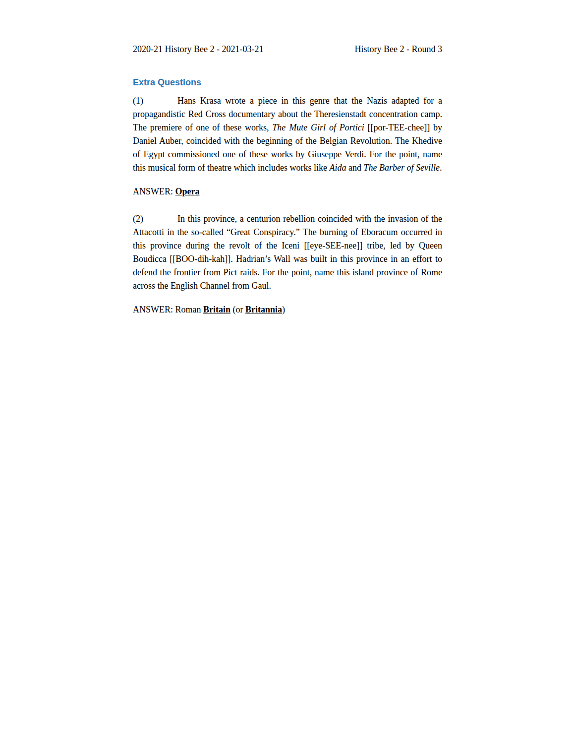2020-21 History Bee 2 - 2021-03-21 History Bee 2 - Round 3
Extra Questions
(1) Hans Krasa wrote a piece in this genre that the Nazis adapted for a propagandistic Red Cross documentary about the Theresienstadt concentration camp. The premiere of one of these works, The Mute Girl of Portici [[por-TEE-chee]] by Daniel Auber, coincided with the beginning of the Belgian Revolution. The Khedive of Egypt commissioned one of these works by Giuseppe Verdi. For the point, name this musical form of theatre which includes works like Aida and The Barber of Seville.
ANSWER: Opera
(2) In this province, a centurion rebellion coincided with the invasion of the Attacotti in the so-called “Great Conspiracy.” The burning of Eboracum occurred in this province during the revolt of the Iceni [[eye-SEE-nee]] tribe, led by Queen Boudicca [[BOO-dih-kah]]. Hadrian’s Wall was built in this province in an effort to defend the frontier from Pict raids. For the point, name this island province of Rome across the English Channel from Gaul.
ANSWER: Roman Britain (or Britannia)